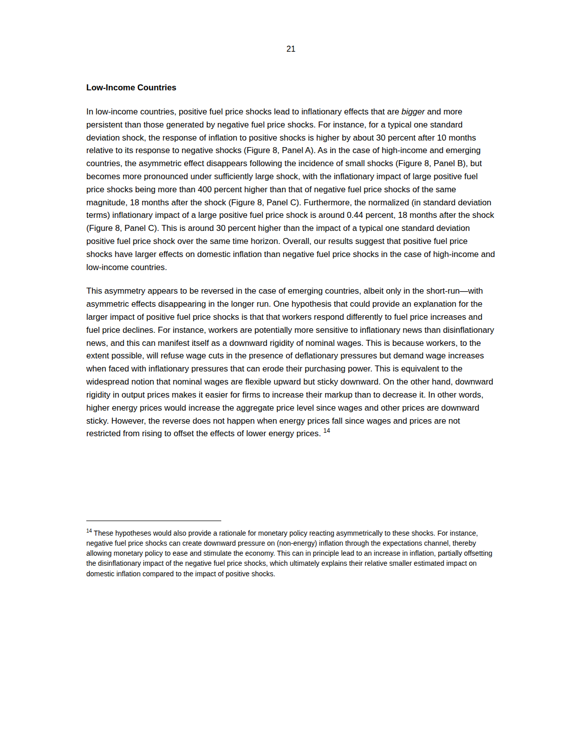21
Low-Income Countries
In low-income countries, positive fuel price shocks lead to inflationary effects that are bigger and more persistent than those generated by negative fuel price shocks. For instance, for a typical one standard deviation shock, the response of inflation to positive shocks is higher by about 30 percent after 10 months relative to its response to negative shocks (Figure 8, Panel A). As in the case of high-income and emerging countries, the asymmetric effect disappears following the incidence of small shocks (Figure 8, Panel B), but becomes more pronounced under sufficiently large shock, with the inflationary impact of large positive fuel price shocks being more than 400 percent higher than that of negative fuel price shocks of the same magnitude, 18 months after the shock (Figure 8, Panel C). Furthermore, the normalized (in standard deviation terms) inflationary impact of a large positive fuel price shock is around 0.44 percent, 18 months after the shock (Figure 8, Panel C). This is around 30 percent higher than the impact of a typical one standard deviation positive fuel price shock over the same time horizon. Overall, our results suggest that positive fuel price shocks have larger effects on domestic inflation than negative fuel price shocks in the case of high-income and low-income countries.
This asymmetry appears to be reversed in the case of emerging countries, albeit only in the short-run—with asymmetric effects disappearing in the longer run. One hypothesis that could provide an explanation for the larger impact of positive fuel price shocks is that that workers respond differently to fuel price increases and fuel price declines. For instance, workers are potentially more sensitive to inflationary news than disinflationary news, and this can manifest itself as a downward rigidity of nominal wages. This is because workers, to the extent possible, will refuse wage cuts in the presence of deflationary pressures but demand wage increases when faced with inflationary pressures that can erode their purchasing power. This is equivalent to the widespread notion that nominal wages are flexible upward but sticky downward. On the other hand, downward rigidity in output prices makes it easier for firms to increase their markup than to decrease it. In other words, higher energy prices would increase the aggregate price level since wages and other prices are downward sticky. However, the reverse does not happen when energy prices fall since wages and prices are not restricted from rising to offset the effects of lower energy prices. 14
14 These hypotheses would also provide a rationale for monetary policy reacting asymmetrically to these shocks. For instance, negative fuel price shocks can create downward pressure on (non-energy) inflation through the expectations channel, thereby allowing monetary policy to ease and stimulate the economy. This can in principle lead to an increase in inflation, partially offsetting the disinflationary impact of the negative fuel price shocks, which ultimately explains their relative smaller estimated impact on domestic inflation compared to the impact of positive shocks.